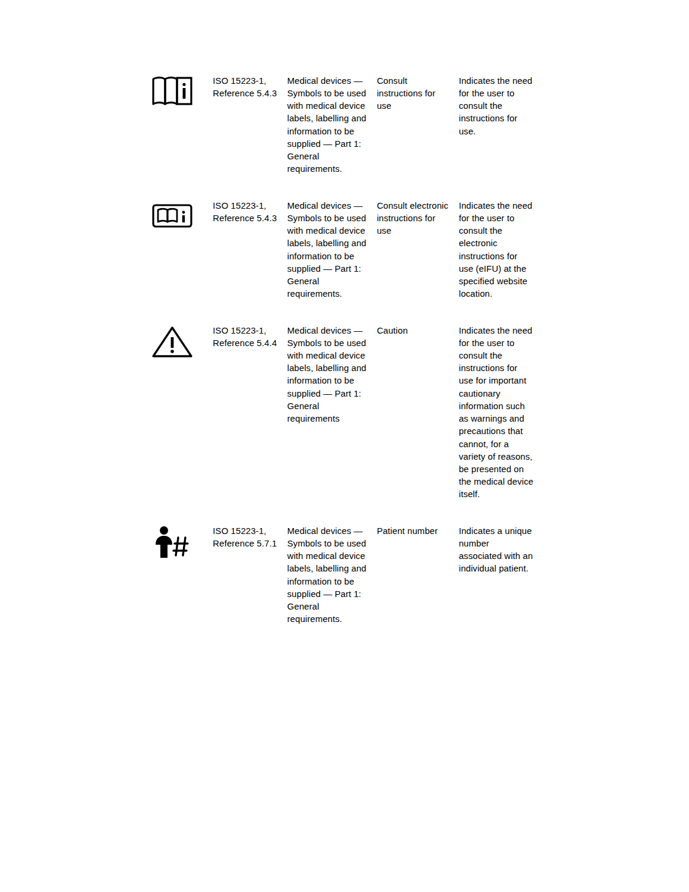| | ISO 15223-1, Reference 5.4.3 | Medical devices — Symbols to be used with medical device labels, labelling and information to be supplied — Part 1: General requirements. | Consult instructions for use | Indicates the need for the user to consult the instructions for use. |
| | ISO 15223-1, Reference 5.4.3 | Medical devices — Symbols to be used with medical device labels, labelling and information to be supplied — Part 1: General requirements. | Consult electronic instructions for use | Indicates the need for the user to consult the electronic instructions for use (eIFU) at the specified website location. |
| | ISO 15223-1, Reference 5.4.4 | Medical devices — Symbols to be used with medical device labels, labelling and information to be supplied — Part 1: General requirements | Caution | Indicates the need for the user to consult the instructions for use for important cautionary information such as warnings and precautions that cannot, for a variety of reasons, be presented on the medical device itself. |
| | ISO 15223-1, Reference 5.7.1 | Medical devices — Symbols to be used with medical device labels, labelling and information to be supplied — Part 1: General requirements. | Patient number | Indicates a unique number associated with an individual patient. |